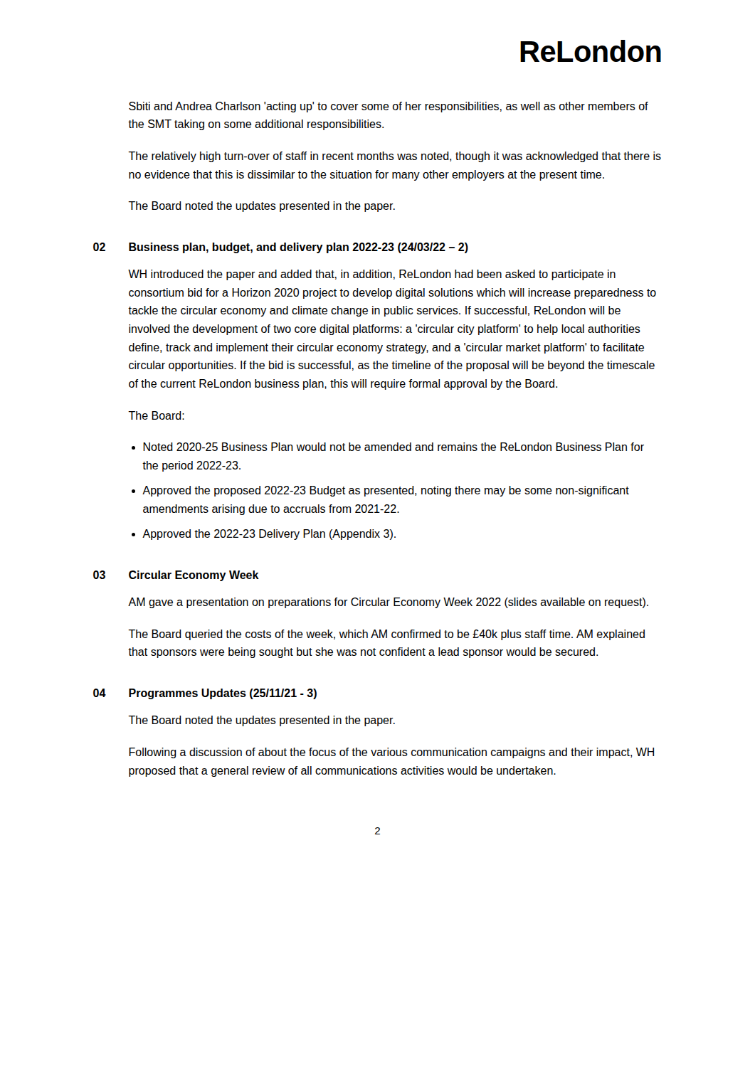Re London
Sbiti and Andrea Charlson 'acting up' to cover some of her responsibilities, as well as other members of the SMT taking on some additional responsibilities.
The relatively high turn-over of staff in recent months was noted, though it was acknowledged that there is no evidence that this is dissimilar to the situation for many other employers at the present time.
The Board noted the updates presented in the paper.
02
Business plan, budget, and delivery plan 2022-23 (24/03/22 – 2)
WH introduced the paper and added that, in addition, ReLondon had been asked to participate in consortium bid for a Horizon 2020 project to develop digital solutions which will increase preparedness to tackle the circular economy and climate change in public services. If successful, ReLondon will be involved the development of two core digital platforms: a 'circular city platform' to help local authorities define, track and implement their circular economy strategy, and a 'circular market platform' to facilitate circular opportunities. If the bid is successful, as the timeline of the proposal will be beyond the timescale of the current ReLondon business plan, this will require formal approval by the Board.
The Board:
Noted 2020-25 Business Plan would not be amended and remains the ReLondon Business Plan for the period 2022-23.
Approved the proposed 2022-23 Budget as presented, noting there may be some non-significant amendments arising due to accruals from 2021-22.
Approved the 2022-23 Delivery Plan (Appendix 3).
03
Circular Economy Week
AM gave a presentation on preparations for Circular Economy Week 2022 (slides available on request).
The Board queried the costs of the week, which AM confirmed to be £40k plus staff time. AM explained that sponsors were being sought but she was not confident a lead sponsor would be secured.
04
Programmes Updates (25/11/21 - 3)
The Board noted the updates presented in the paper.
Following a discussion of about the focus of the various communication campaigns and their impact, WH proposed that a general review of all communications activities would be undertaken.
2